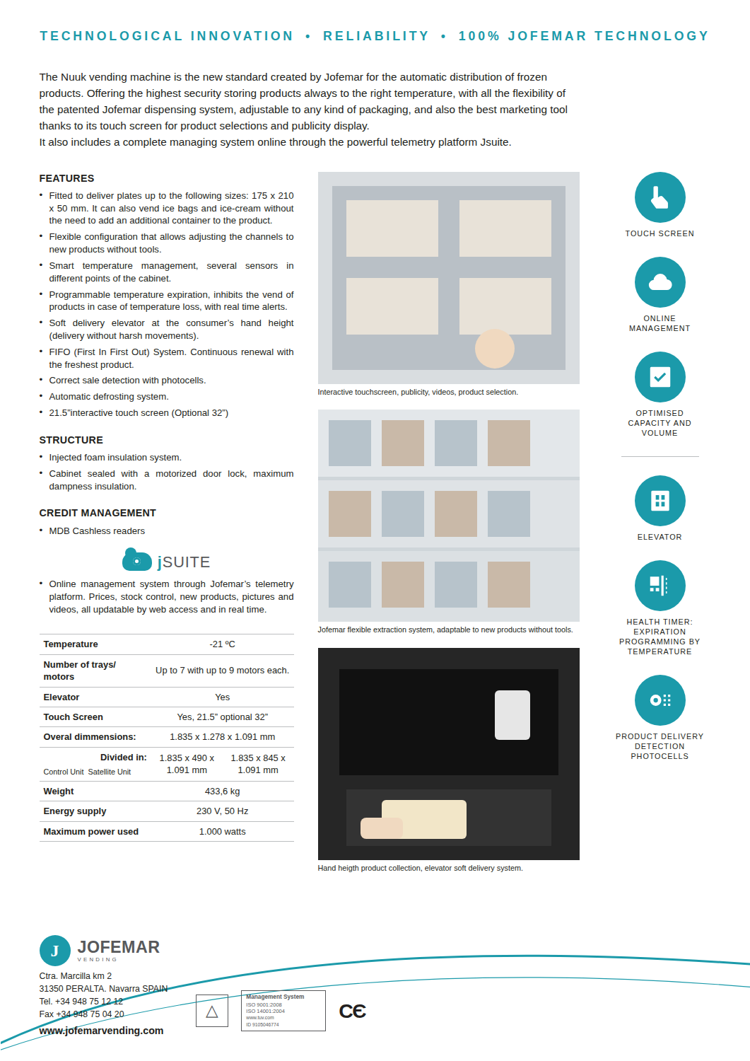Technological Innovation • Reliability • 100% Jofemar Technology
The Nuuk vending machine is the new standard created by Jofemar for the automatic distribution of frozen products. Offering the highest security storing products always to the right temperature, with all the flexibility of the patented Jofemar dispensing system, adjustable to any kind of packaging, and also the best marketing tool thanks to its touch screen for product selections and publicity display.
It also includes a complete managing system online through the powerful telemetry platform Jsuite.
Features
Fitted to deliver plates up to the following sizes: 175 x 210 x 50 mm. It can also vend ice bags and ice-cream without the need to add an additional container to the product.
Flexible configuration that allows adjusting the channels to new products without tools.
Smart temperature management, several sensors in different points of the cabinet.
Programmable temperature expiration, inhibits the vend of products in case of temperature loss, with real time alerts.
Soft delivery elevator at the consumer’s hand height (delivery without harsh movements).
FIFO (First In First Out) System. Continuous renewal with the freshest product.
Correct sale detection with photocells.
Automatic defrosting system.
21.5”interactive touch screen (Optional 32”)
Structure
Injected foam insulation system.
Cabinet sealed with a motorized door lock, maximum dampness insulation.
Credit Management
MDB Cashless readers
j SUITE
Online management system through Jofemar’s telemetry platform. Prices, stock control, new products, pictures and videos, all updatable by web access and in real time.
| Temperature | -21 ºC |
| Number of trays/ motors | Up to 7 with up to 9 motors each. |
| Elevator | Yes |
| Touch Screen | Yes, 21.5” optional 32” |
| Overal dimmensions: | 1.835 x 1.278 x 1.091 mm |
| Divided in: | 1.835 x 490 x 1.091 mm | 1.835 x 845 x 1.091 mm |
| Control Unit Satellite Unit |
| Weight | 433,6 kg |
| Energy supply | 230 V, 50 Hz |
| Maximum power used | 1.000 watts |
Interactive touchscreen, publicity, videos, product selection.
Jofemar flexible extraction system, adaptable to new products without tools.
Hand heigth product collection, elevator soft delivery system.
Touch Screen
Online
Management
Optimised
Capacity and
Volume
Elevator
Health Timer:
Expiration
Programming by
Temperature
Product Delivery
Detection
Photocells
J JOFEMARVENDING
Ctra. Marcilla km 2
31350 PERALTA. Navarra SPAIN
Tel. +34 948 75 12 12
Fax +34 948 75 04 20
www.jofemarvending.com
△
Management System ISO 9001:2008
ISO 14001:2004
www.tuv.com
ID 9105046774
CЄ